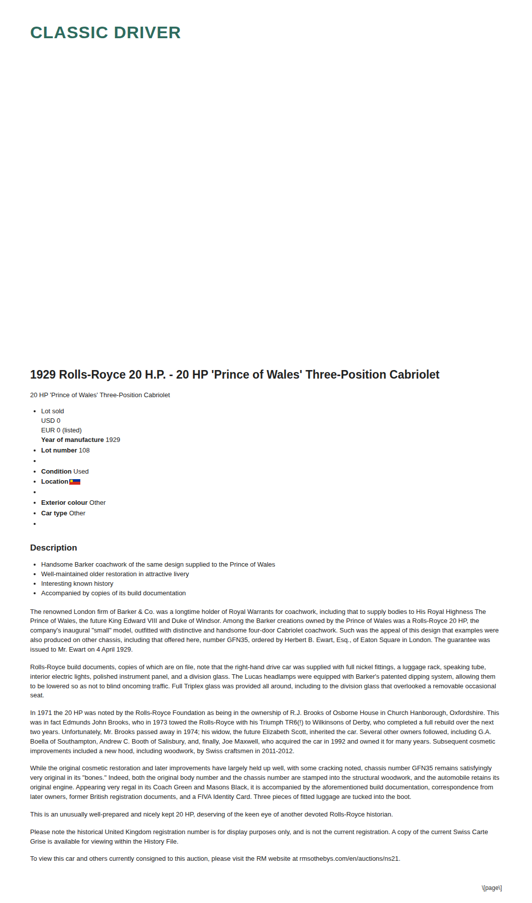CLASSIC DRIVER
1929 Rolls-Royce 20 H.P. - 20 HP 'Prince of Wales' Three-Position Cabriolet
20 HP 'Prince of Wales' Three-Position Cabriolet
Lot sold
USD 0
EUR 0 (listed)
Year of manufacture 1929
Lot number 108
Condition Used
Location
Exterior colour Other
Car type Other
Description
Handsome Barker coachwork of the same design supplied to the Prince of Wales
Well-maintained older restoration in attractive livery
Interesting known history
Accompanied by copies of its build documentation
The renowned London firm of Barker & Co. was a longtime holder of Royal Warrants for coachwork, including that to supply bodies to His Royal Highness The Prince of Wales, the future King Edward VIII and Duke of Windsor. Among the Barker creations owned by the Prince of Wales was a Rolls-Royce 20 HP, the company's inaugural "small" model, outfitted with distinctive and handsome four-door Cabriolet coachwork. Such was the appeal of this design that examples were also produced on other chassis, including that offered here, number GFN35, ordered by Herbert B. Ewart, Esq., of Eaton Square in London. The guarantee was issued to Mr. Ewart on 4 April 1929.
Rolls-Royce build documents, copies of which are on file, note that the right-hand drive car was supplied with full nickel fittings, a luggage rack, speaking tube, interior electric lights, polished instrument panel, and a division glass. The Lucas headlamps were equipped with Barker's patented dipping system, allowing them to be lowered so as not to blind oncoming traffic. Full Triplex glass was provided all around, including to the division glass that overlooked a removable occasional seat.
In 1971 the 20 HP was noted by the Rolls-Royce Foundation as being in the ownership of R.J. Brooks of Osborne House in Church Hanborough, Oxfordshire. This was in fact Edmunds John Brooks, who in 1973 towed the Rolls-Royce with his Triumph TR6(!) to Wilkinsons of Derby, who completed a full rebuild over the next two years. Unfortunately, Mr. Brooks passed away in 1974; his widow, the future Elizabeth Scott, inherited the car. Several other owners followed, including G.A. Boella of Southampton, Andrew C. Booth of Salisbury, and, finally, Joe Maxwell, who acquired the car in 1992 and owned it for many years. Subsequent cosmetic improvements included a new hood, including woodwork, by Swiss craftsmen in 2011-2012.
While the original cosmetic restoration and later improvements have largely held up well, with some cracking noted, chassis number GFN35 remains satisfyingly very original in its "bones." Indeed, both the original body number and the chassis number are stamped into the structural woodwork, and the automobile retains its original engine. Appearing very regal in its Coach Green and Masons Black, it is accompanied by the aforementioned build documentation, correspondence from later owners, former British registration documents, and a FIVA Identity Card. Three pieces of fitted luggage are tucked into the boot.
This is an unusually well-prepared and nicely kept 20 HP, deserving of the keen eye of another devoted Rolls-Royce historian.
Please note the historical United Kingdom registration number is for display purposes only, and is not the current registration. A copy of the current Swiss Carte Grise is available for viewing within the History File.
To view this car and others currently consigned to this auction, please visit the RM website at rmsothebys.com/en/auctions/ns21.
\[page\]